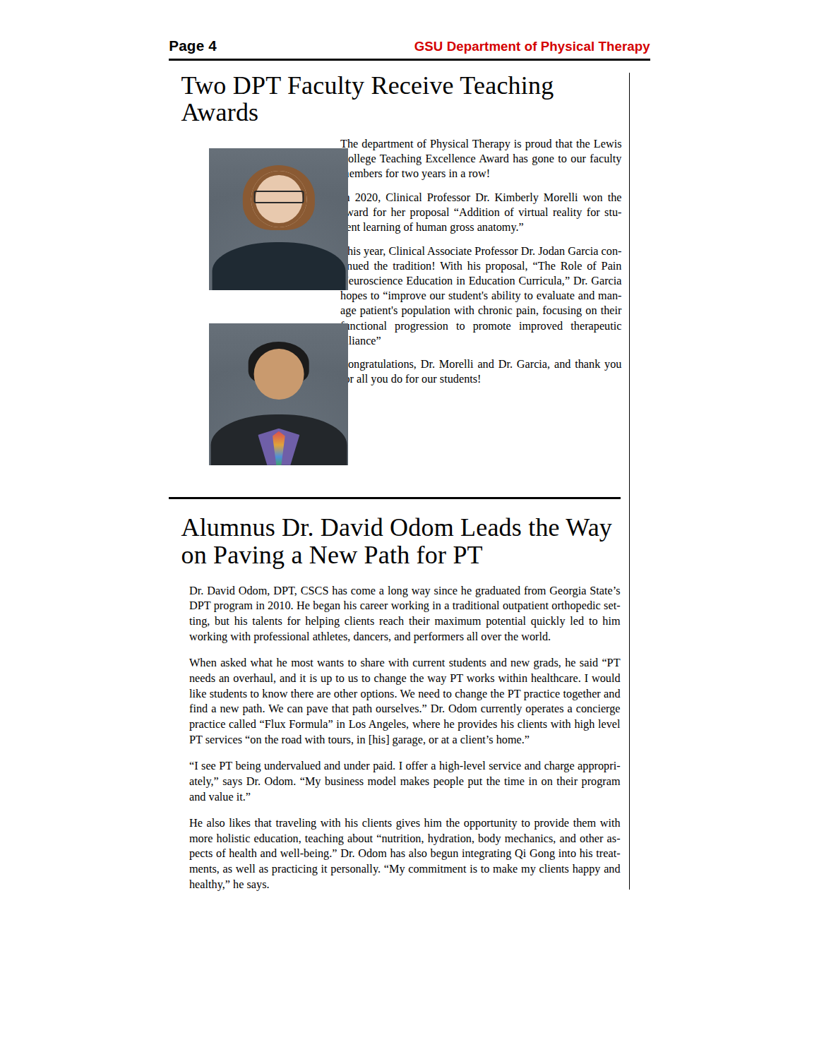Page 4
GSU Department of Physical Therapy
Two DPT Faculty Receive Teaching Awards
The department of Physical Therapy is proud that the Lewis College Teaching Excellence Award has gone to our faculty members for two years in a row!
In 2020, Clinical Professor Dr. Kimberly Morelli won the award for her proposal “Addition of virtual reality for student learning of human gross anatomy.”
This year, Clinical Associate Professor Dr. Jodan Garcia continued the tradition! With his proposal, “The Role of Pain Neuroscience Education in Education Curricula,” Dr. Garcia hopes to “improve our student's ability to evaluate and manage patient's population with chronic pain, focusing on their functional progression to promote improved therapeutic alliance”
Congratulations, Dr. Morelli and Dr. Garcia, and thank you for all you do for our students!
Alumnus Dr. David Odom Leads the Way
on Paving a New Path for PT
Dr. David Odom, DPT, CSCS has come a long way since he graduated from Georgia State’s DPT program in 2010. He began his career working in a traditional outpatient orthopedic setting, but his talents for helping clients reach their maximum potential quickly led to him working with professional athletes, dancers, and performers all over the world.
When asked what he most wants to share with current students and new grads, he said “PT needs an overhaul, and it is up to us to change the way PT works within healthcare. I would like students to know there are other options. We need to change the PT practice together and find a new path. We can pave that path ourselves.” Dr. Odom currently operates a concierge practice called “Flux Formula” in Los Angeles, where he provides his clients with high level PT services “on the road with tours, in [his] garage, or at a client’s home.”
“I see PT being undervalued and under paid. I offer a high-level service and charge appropriately,” says Dr. Odom. “My business model makes people put the time in on their program and value it.”
He also likes that traveling with his clients gives him the opportunity to provide them with more holistic education, teaching about “nutrition, hydration, body mechanics, and other aspects of health and well-being.” Dr. Odom has also begun integrating Qi Gong into his treatments, as well as practicing it personally. “My commitment is to make my clients happy and healthy,” he says.